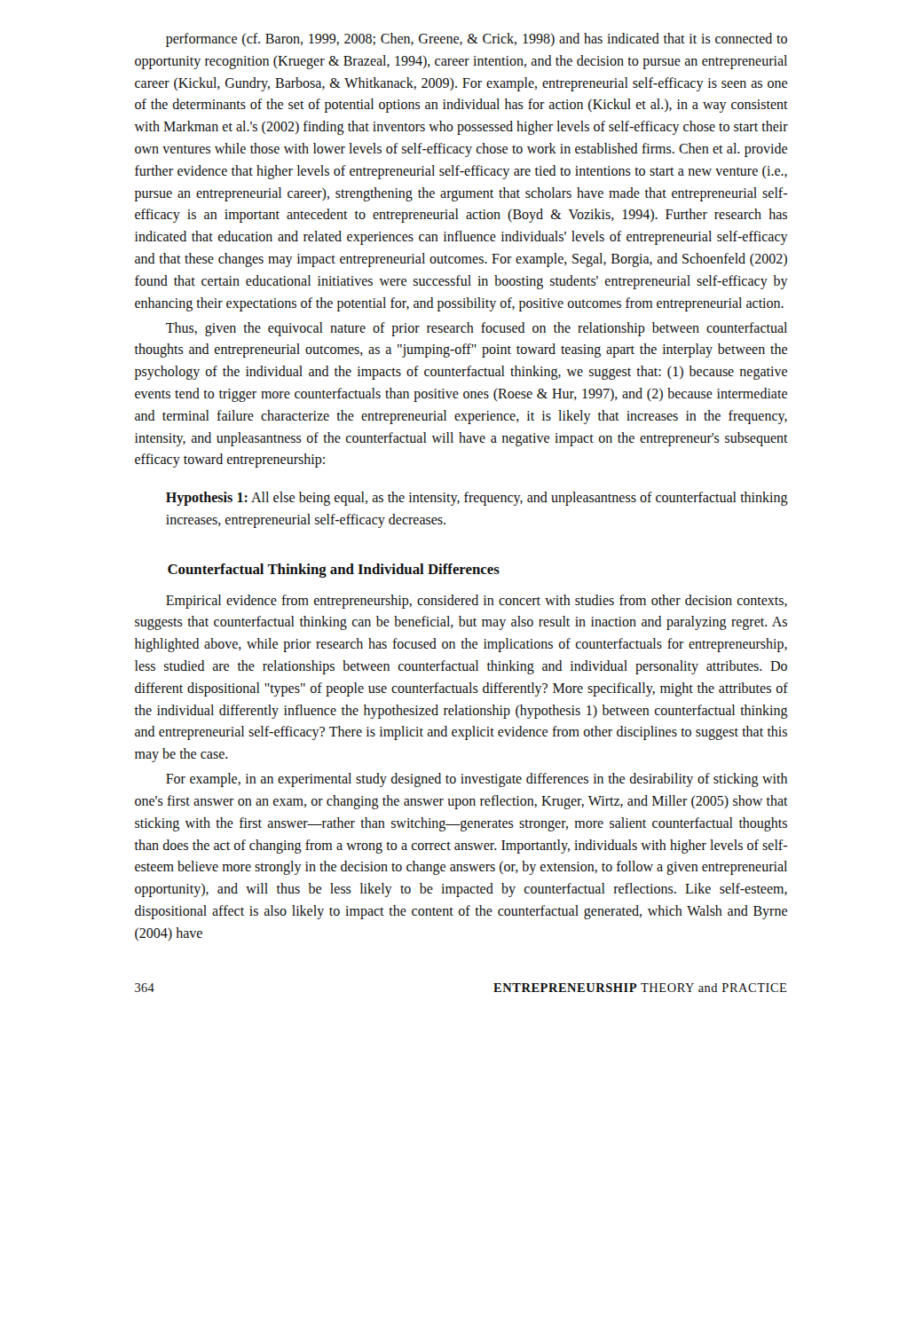performance (cf. Baron, 1999, 2008; Chen, Greene, & Crick, 1998) and has indicated that it is connected to opportunity recognition (Krueger & Brazeal, 1994), career intention, and the decision to pursue an entrepreneurial career (Kickul, Gundry, Barbosa, & Whitkanack, 2009). For example, entrepreneurial self-efficacy is seen as one of the determinants of the set of potential options an individual has for action (Kickul et al.), in a way consistent with Markman et al.'s (2002) finding that inventors who possessed higher levels of self-efficacy chose to start their own ventures while those with lower levels of self-efficacy chose to work in established firms. Chen et al. provide further evidence that higher levels of entrepreneurial self-efficacy are tied to intentions to start a new venture (i.e., pursue an entrepreneurial career), strengthening the argument that scholars have made that entrepreneurial self-efficacy is an important antecedent to entrepreneurial action (Boyd & Vozikis, 1994). Further research has indicated that education and related experiences can influence individuals' levels of entrepreneurial self-efficacy and that these changes may impact entrepreneurial outcomes. For example, Segal, Borgia, and Schoenfeld (2002) found that certain educational initiatives were successful in boosting students' entrepreneurial self-efficacy by enhancing their expectations of the potential for, and possibility of, positive outcomes from entrepreneurial action.
Thus, given the equivocal nature of prior research focused on the relationship between counterfactual thoughts and entrepreneurial outcomes, as a "jumping-off" point toward teasing apart the interplay between the psychology of the individual and the impacts of counterfactual thinking, we suggest that: (1) because negative events tend to trigger more counterfactuals than positive ones (Roese & Hur, 1997), and (2) because intermediate and terminal failure characterize the entrepreneurial experience, it is likely that increases in the frequency, intensity, and unpleasantness of the counterfactual will have a negative impact on the entrepreneur's subsequent efficacy toward entrepreneurship:
Hypothesis 1: All else being equal, as the intensity, frequency, and unpleasantness of counterfactual thinking increases, entrepreneurial self-efficacy decreases.
Counterfactual Thinking and Individual Differences
Empirical evidence from entrepreneurship, considered in concert with studies from other decision contexts, suggests that counterfactual thinking can be beneficial, but may also result in inaction and paralyzing regret. As highlighted above, while prior research has focused on the implications of counterfactuals for entrepreneurship, less studied are the relationships between counterfactual thinking and individual personality attributes. Do different dispositional "types" of people use counterfactuals differently? More specifically, might the attributes of the individual differently influence the hypothesized relationship (hypothesis 1) between counterfactual thinking and entrepreneurial self-efficacy? There is implicit and explicit evidence from other disciplines to suggest that this may be the case.
For example, in an experimental study designed to investigate differences in the desirability of sticking with one's first answer on an exam, or changing the answer upon reflection, Kruger, Wirtz, and Miller (2005) show that sticking with the first answer—rather than switching—generates stronger, more salient counterfactual thoughts than does the act of changing from a wrong to a correct answer. Importantly, individuals with higher levels of self-esteem believe more strongly in the decision to change answers (or, by extension, to follow a given entrepreneurial opportunity), and will thus be less likely to be impacted by counterfactual reflections. Like self-esteem, dispositional affect is also likely to impact the content of the counterfactual generated, which Walsh and Byrne (2004) have
364 ENTREPRENEURSHIP THEORY and PRACTICE